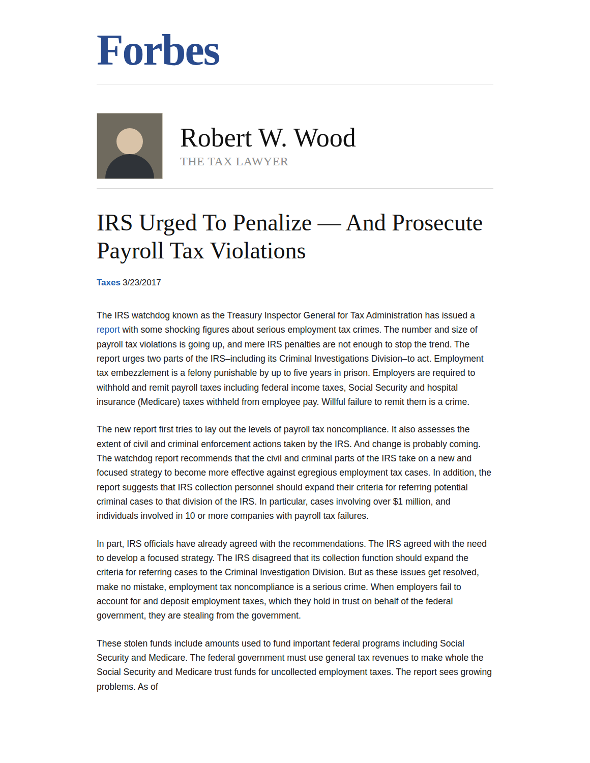Forbes
Robert W. Wood
The Tax Lawyer
IRS Urged To Penalize — And Prosecute Payroll Tax Violations
Taxes 3/23/2017
The IRS watchdog known as the Treasury Inspector General for Tax Administration has issued a report with some shocking figures about serious employment tax crimes. The number and size of payroll tax violations is going up, and mere IRS penalties are not enough to stop the trend. The report urges two parts of the IRS–including its Criminal Investigations Division–to act. Employment tax embezzlement is a felony punishable by up to five years in prison. Employers are required to withhold and remit payroll taxes including federal income taxes, Social Security and hospital insurance (Medicare) taxes withheld from employee pay. Willful failure to remit them is a crime.
The new report first tries to lay out the levels of payroll tax noncompliance. It also assesses the extent of civil and criminal enforcement actions taken by the IRS. And change is probably coming. The watchdog report recommends that the civil and criminal parts of the IRS take on a new and focused strategy to become more effective against egregious employment tax cases. In addition, the report suggests that IRS collection personnel should expand their criteria for referring potential criminal cases to that division of the IRS. In particular, cases involving over $1 million, and individuals involved in 10 or more companies with payroll tax failures.
In part, IRS officials have already agreed with the recommendations. The IRS agreed with the need to develop a focused strategy. The IRS disagreed that its collection function should expand the criteria for referring cases to the Criminal Investigation Division. But as these issues get resolved, make no mistake, employment tax noncompliance is a serious crime. When employers fail to account for and deposit employment taxes, which they hold in trust on behalf of the federal government, they are stealing from the government.
These stolen funds include amounts used to fund important federal programs including Social Security and Medicare. The federal government must use general tax revenues to make whole the Social Security and Medicare trust funds for uncollected employment taxes. The report sees growing problems. As of